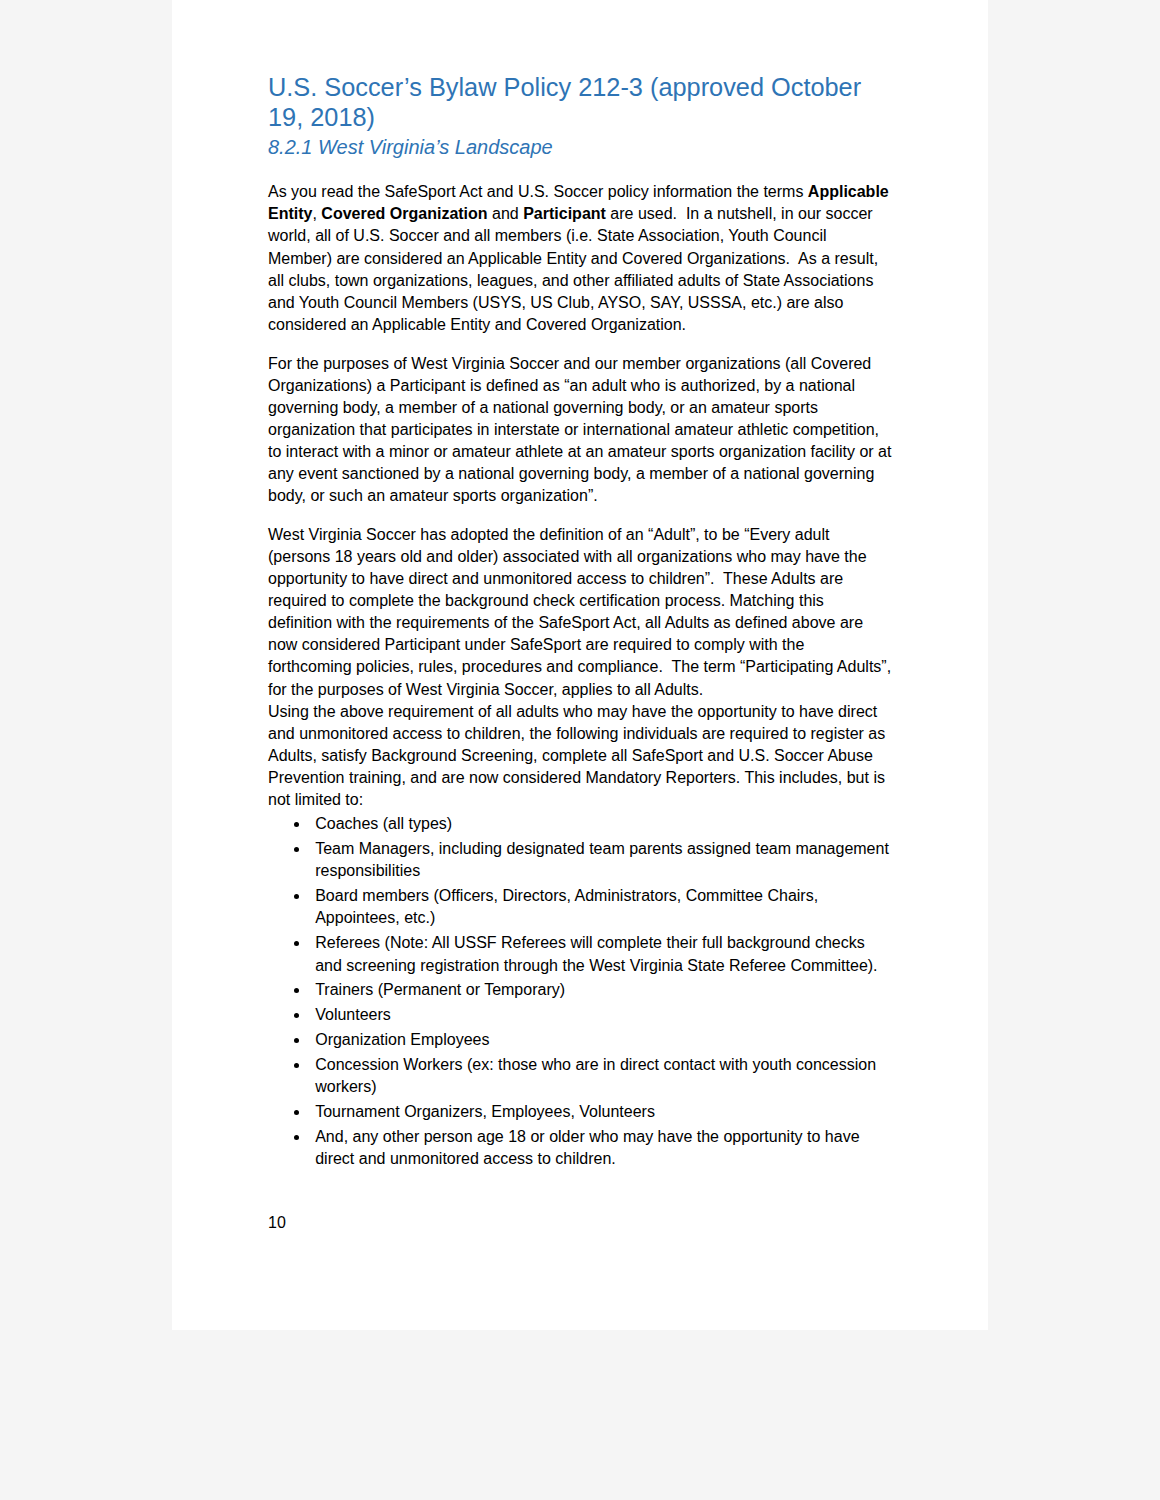U.S. Soccer’s Bylaw Policy 212-3 (approved October 19, 2018)
8.2.1 West Virginia’s Landscape
As you read the SafeSport Act and U.S. Soccer policy information the terms Applicable Entity, Covered Organization and Participant are used. In a nutshell, in our soccer world, all of U.S. Soccer and all members (i.e. State Association, Youth Council Member) are considered an Applicable Entity and Covered Organizations. As a result, all clubs, town organizations, leagues, and other affiliated adults of State Associations and Youth Council Members (USYS, US Club, AYSO, SAY, USSSA, etc.) are also considered an Applicable Entity and Covered Organization.
For the purposes of West Virginia Soccer and our member organizations (all Covered Organizations) a Participant is defined as “an adult who is authorized, by a national governing body, a member of a national governing body, or an amateur sports organization that participates in interstate or international amateur athletic competition, to interact with a minor or amateur athlete at an amateur sports organization facility or at any event sanctioned by a national governing body, a member of a national governing body, or such an amateur sports organization”.
West Virginia Soccer has adopted the definition of an “Adult”, to be “Every adult (persons 18 years old and older) associated with all organizations who may have the opportunity to have direct and unmonitored access to children”. These Adults are required to complete the background check certification process. Matching this definition with the requirements of the SafeSport Act, all Adults as defined above are now considered Participant under SafeSport are required to comply with the forthcoming policies, rules, procedures and compliance. The term “Participating Adults”, for the purposes of West Virginia Soccer, applies to all Adults.
Using the above requirement of all adults who may have the opportunity to have direct and unmonitored access to children, the following individuals are required to register as Adults, satisfy Background Screening, complete all SafeSport and U.S. Soccer Abuse Prevention training, and are now considered Mandatory Reporters. This includes, but is not limited to:
Coaches (all types)
Team Managers, including designated team parents assigned team management responsibilities
Board members (Officers, Directors, Administrators, Committee Chairs, Appointees, etc.)
Referees (Note: All USSF Referees will complete their full background checks and screening registration through the West Virginia State Referee Committee).
Trainers (Permanent or Temporary)
Volunteers
Organization Employees
Concession Workers (ex: those who are in direct contact with youth concession workers)
Tournament Organizers, Employees, Volunteers
And, any other person age 18 or older who may have the opportunity to have direct and unmonitored access to children.
10